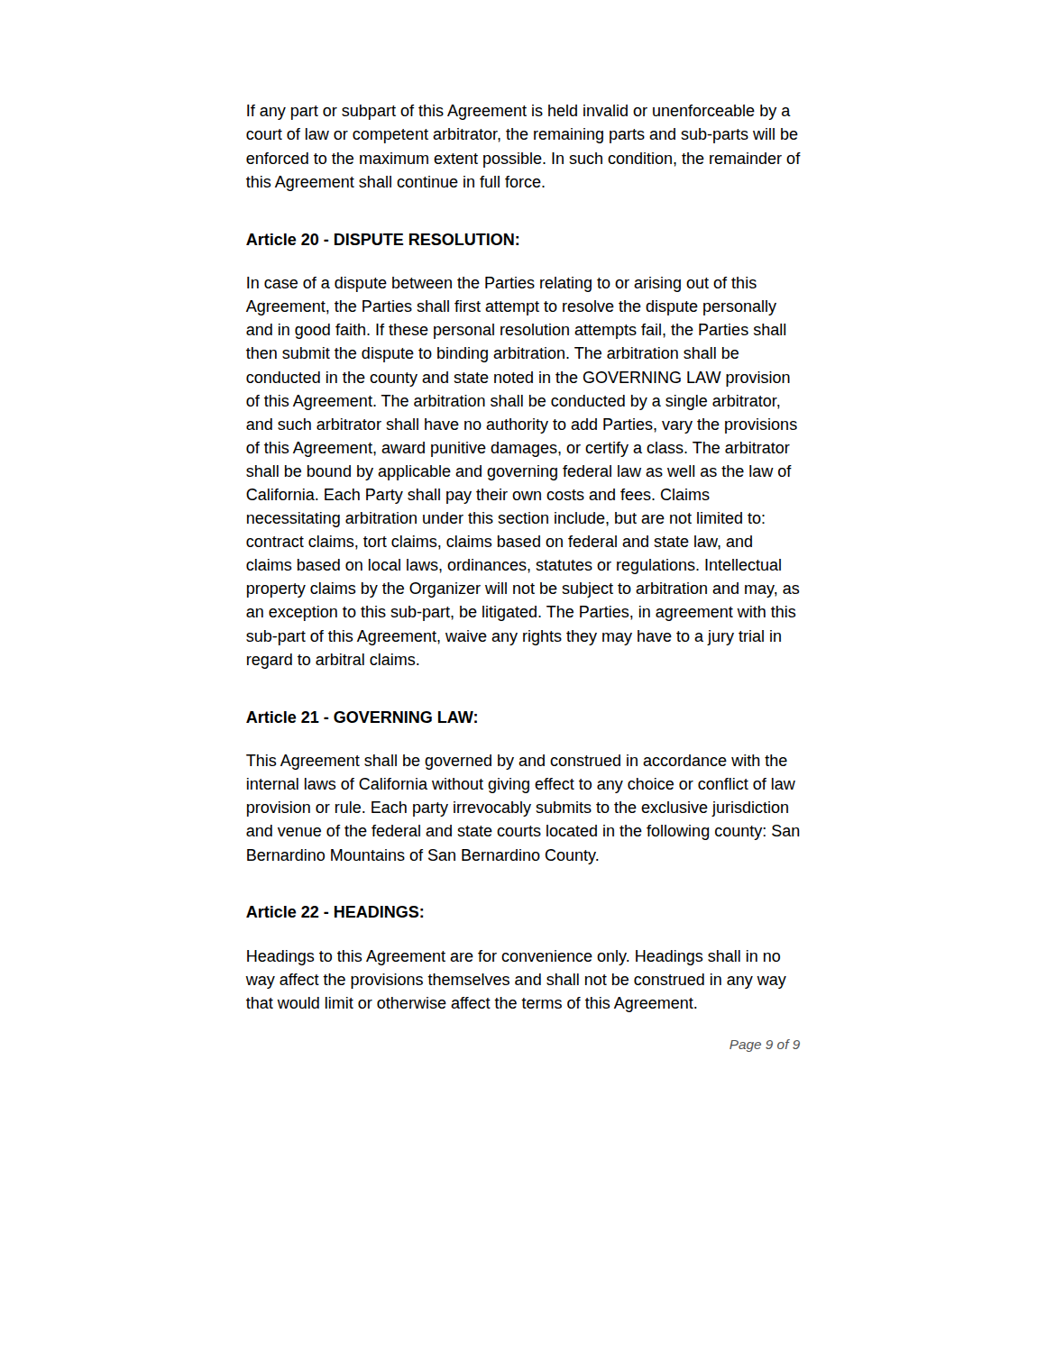If any part or subpart of this Agreement is held invalid or unenforceable by a court of law or competent arbitrator, the remaining parts and sub-parts will be enforced to the maximum extent possible. In such condition, the remainder of this Agreement shall continue in full force.
Article 20 - DISPUTE RESOLUTION:
In case of a dispute between the Parties relating to or arising out of this Agreement, the Parties shall first attempt to resolve the dispute personally and in good faith. If these personal resolution attempts fail, the Parties shall then submit the dispute to binding arbitration. The arbitration shall be conducted in the county and state noted in the GOVERNING LAW provision of this Agreement. The arbitration shall be conducted by a single arbitrator, and such arbitrator shall have no authority to add Parties, vary the provisions of this Agreement, award punitive damages, or certify a class. The arbitrator shall be bound by applicable and governing federal law as well as the law of California. Each Party shall pay their own costs and fees. Claims necessitating arbitration under this section include, but are not limited to: contract claims, tort claims, claims based on federal and state law, and claims based on local laws, ordinances, statutes or regulations. Intellectual property claims by the Organizer will not be subject to arbitration and may, as an exception to this sub-part, be litigated. The Parties, in agreement with this sub-part of this Agreement, waive any rights they may have to a jury trial in regard to arbitral claims.
Article 21 - GOVERNING LAW:
This Agreement shall be governed by and construed in accordance with the internal laws of California without giving effect to any choice or conflict of law provision or rule. Each party irrevocably submits to the exclusive jurisdiction and venue of the federal and state courts located in the following county: San Bernardino Mountains of San Bernardino County.
Article 22 - HEADINGS:
Headings to this Agreement are for convenience only. Headings shall in no way affect the provisions themselves and shall not be construed in any way that would limit or otherwise affect the terms of this Agreement.
Page 9 of 9